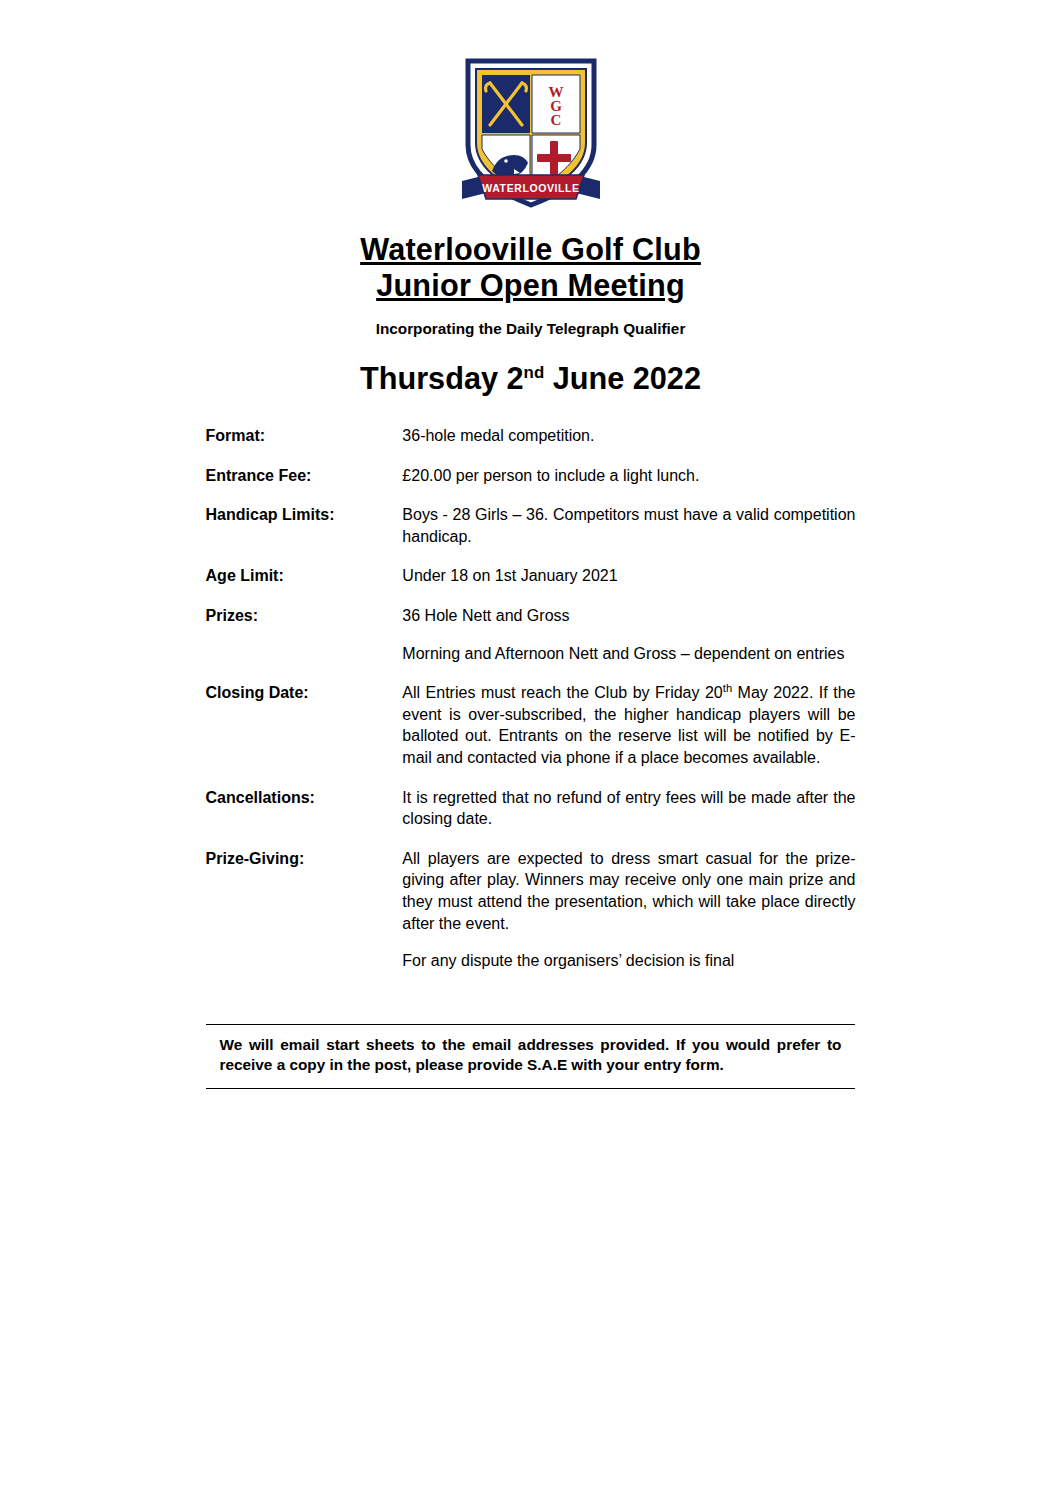Waterlooville Golf Club crest W G C WATERLOOVILLE
Waterlooville Golf ClubJunior Open Meeting
Incorporating the Daily Telegraph Qualifier
Thursday 2nd June 2022
| Format: | 36-hole medal competition. |
| Entrance Fee: | £20.00 per person to include a light lunch. |
| Handicap Limits: | Boys - 28 Girls – 36. Competitors must have a valid competition handicap. |
| Age Limit: | Under 18 on 1st January 2021 |
| Prizes: | 36 Hole Nett and Gross Morning and Afternoon Nett and Gross – dependent on entries |
| Closing Date: | All Entries must reach the Club by Friday 20 th May 2022. If the event is over-subscribed, the higher handicap players will be balloted out. Entrants on the reserve list will be notified by E-mail and contacted via phone if a place becomes available. |
| Cancellations: | It is regretted that no refund of entry fees will be made after the closing date. |
| Prize-Giving: | All players are expected to dress smart casual for the prize-giving after play. Winners may receive only one main prize and they must attend the presentation, which will take place directly after the event. For any dispute the organisers’ decision is final |
We will email start sheets to the email addresses provided. If you would prefer to receive a copy in the post, please provide S.A.E with your entry form.